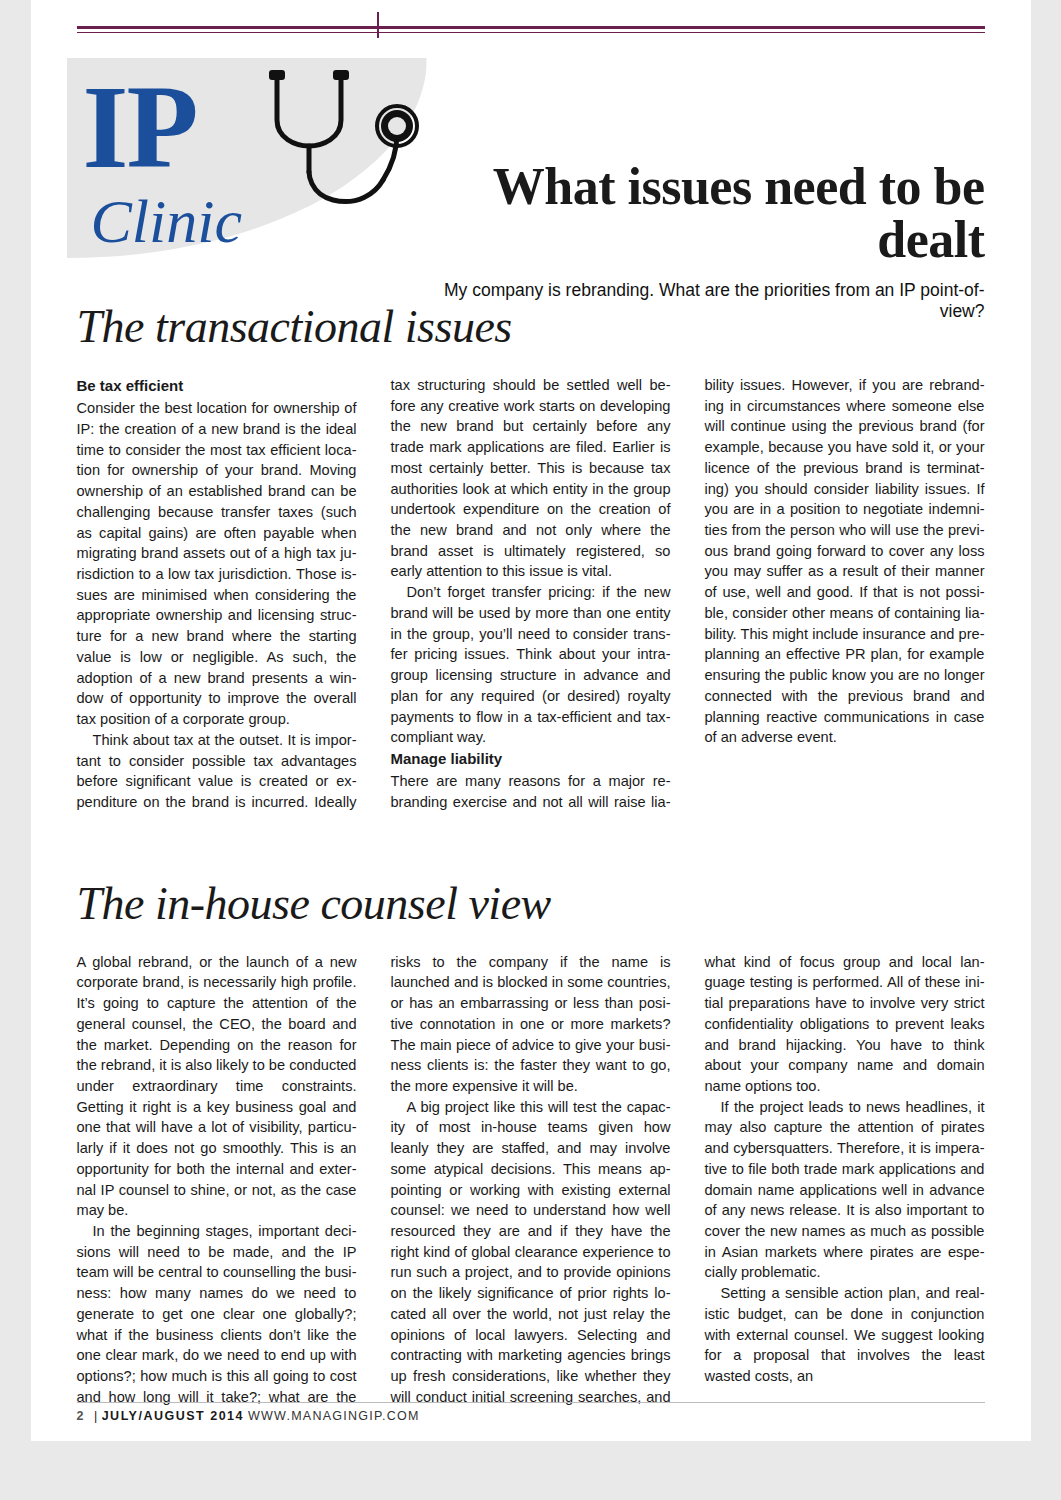IP
Clinic
What issues need to be dealt
My company is rebranding. What are the priorities from an IP point-of-view?
The transactional issues
Be tax efficient
Consider the best location for ownership of IP: the creation of a new brand is the ideal time to consider the most tax efficient location for ownership of your brand. Moving ownership of an established brand can be challenging because transfer taxes (such as capital gains) are often payable when migrating brand assets out of a high tax jurisdiction to a low tax jurisdiction. Those issues are minimised when considering the appropriate ownership and licensing structure for a new brand where the starting value is low or negligible. As such, the adoption of a new brand presents a window of opportunity to improve the overall tax position of a corporate group.
Think about tax at the outset. It is important to consider possible tax advantages before significant value is created or expenditure on the brand is incurred. Ideally tax structuring should be settled well before any creative work starts on developing the new brand but certainly before any trade mark applications are filed. Earlier is most certainly better. This is because tax authorities look at which entity in the group undertook expenditure on the creation of the new brand and not only where the brand asset is ultimately registered, so early attention to this issue is vital.
Don’t forget transfer pricing: if the new brand will be used by more than one entity in the group, you’ll need to consider transfer pricing issues. Think about your intra-group licensing structure in advance and plan for any required (or desired) royalty payments to flow in a tax-efficient and tax-compliant way.
Manage liability
There are many reasons for a major rebranding exercise and not all will raise liability issues. However, if you are rebranding in circumstances where someone else will continue using the previous brand (for example, because you have sold it, or your licence of the previous brand is terminating) you should consider liability issues. If you are in a position to negotiate indemnities from the person who will use the previous brand going forward to cover any loss you may suffer as a result of their manner of use, well and good. If that is not possible, consider other means of containing liability. This might include insurance and pre-planning an effective PR plan, for example ensuring the public know you are no longer connected with the previous brand and planning reactive communications in case of an adverse event.
The in-house counsel view
A global rebrand, or the launch of a new corporate brand, is necessarily high profile. It’s going to capture the attention of the general counsel, the CEO, the board and the market. Depending on the reason for the rebrand, it is also likely to be conducted under extraordinary time constraints. Getting it right is a key business goal and one that will have a lot of visibility, particularly if it does not go smoothly. This is an opportunity for both the internal and external IP counsel to shine, or not, as the case may be.
In the beginning stages, important decisions will need to be made, and the IP team will be central to counselling the business: how many names do we need to generate to get one clear one globally?; what if the business clients don’t like the one clear mark, do we need to end up with options?; how much is this all going to cost and how long will it take?; what are the risks to the company if the name is launched and is blocked in some countries, or has an embarrassing or less than positive connotation in one or more markets? The main piece of advice to give your business clients is: the faster they want to go, the more expensive it will be.
A big project like this will test the capacity of most in-house teams given how leanly they are staffed, and may involve some atypical decisions. This means appointing or working with existing external counsel: we need to understand how well resourced they are and if they have the right kind of global clearance experience to run such a project, and to provide opinions on the likely significance of prior rights located all over the world, not just relay the opinions of local lawyers. Selecting and contracting with marketing agencies brings up fresh considerations, like whether they will conduct initial screening searches, and what kind of focus group and local language testing is performed. All of these initial preparations have to involve very strict confidentiality obligations to prevent leaks and brand hijacking. You have to think about your company name and domain name options too.
If the project leads to news headlines, it may also capture the attention of pirates and cybersquatters. Therefore, it is imperative to file both trade mark applications and domain name applications well in advance of any news release. It is also important to cover the new names as much as possible in Asian markets where pirates are especially problematic.
Setting a sensible action plan, and realistic budget, can be done in conjunction with external counsel. We suggest looking for a proposal that involves the least wasted costs, an
2 | JULY/AUGUST 2014 WWW.MANAGINGIP.COM